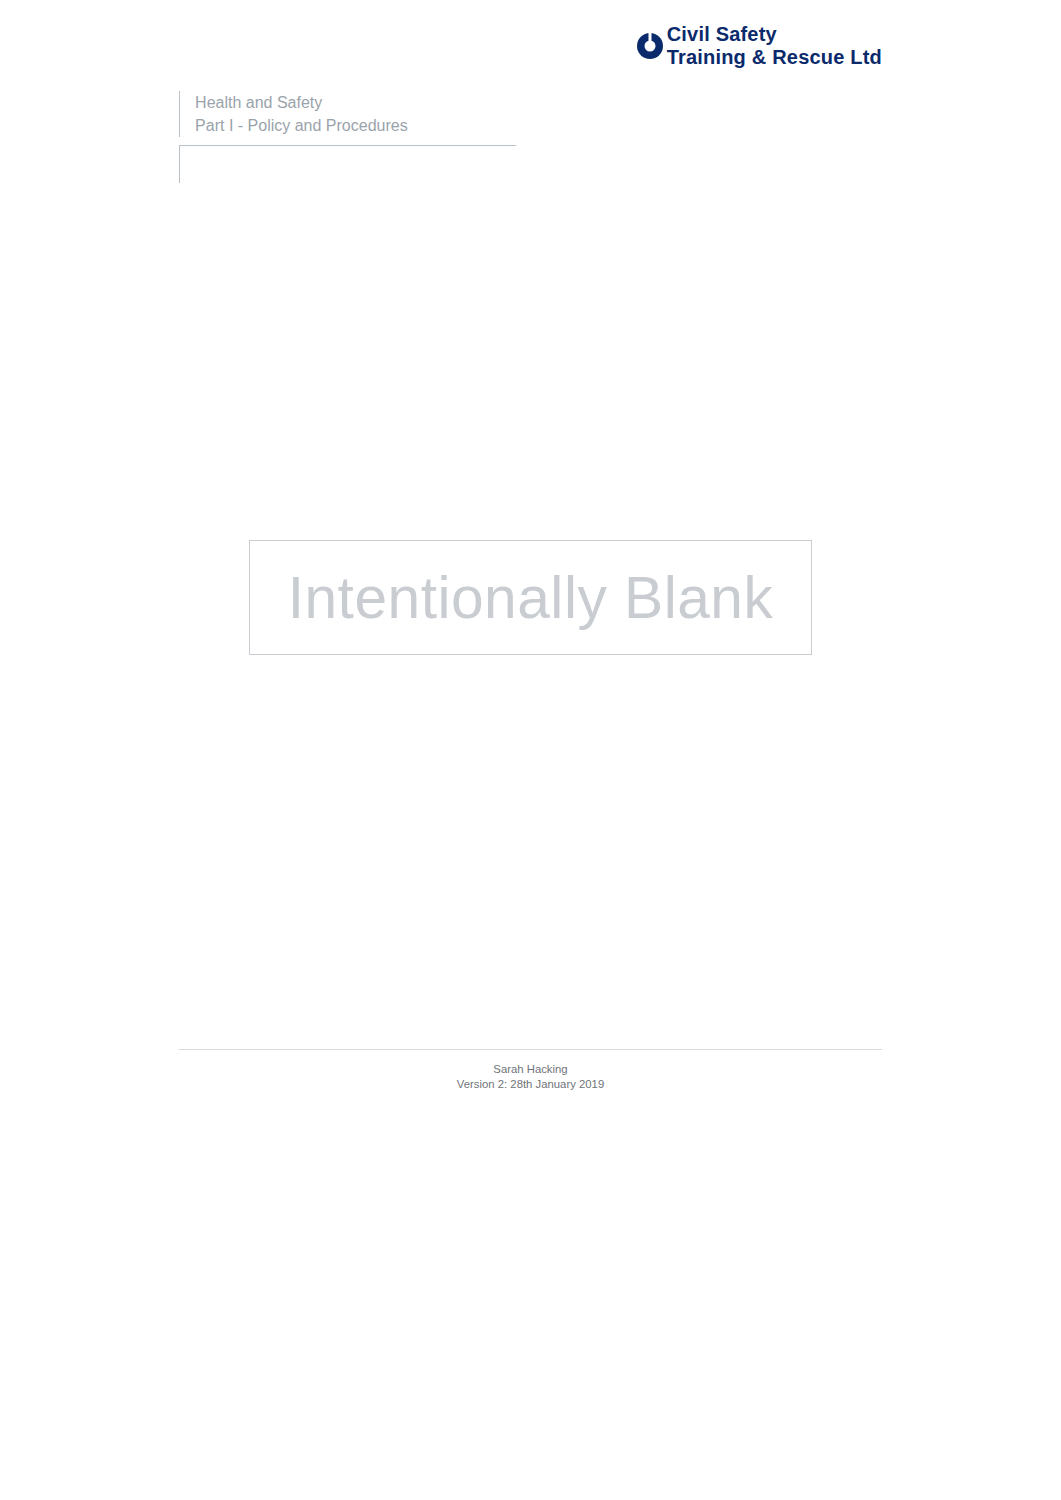Civil Safety Training & Rescue Ltd
Health and Safety Part I - Policy and Procedures
Intentionally Blank
Sarah Hacking
Version 2: 28th January 2019